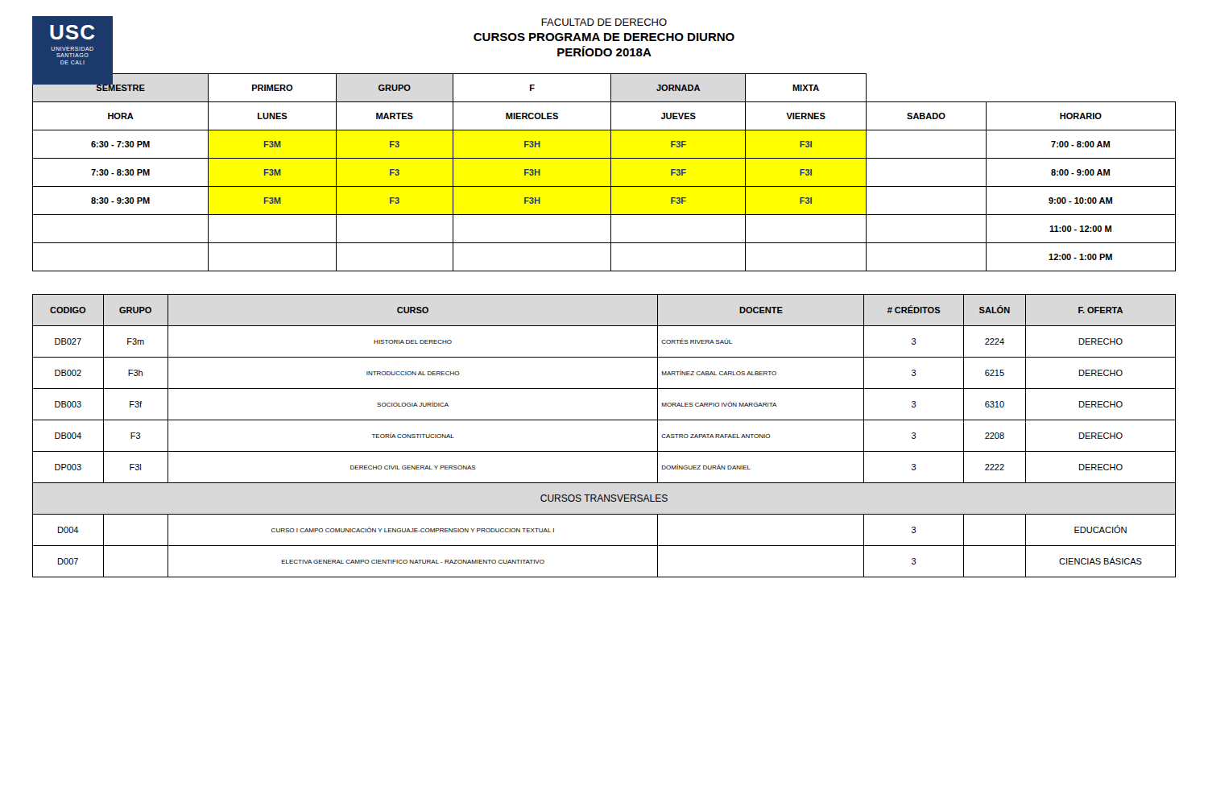USC UNIVERSIDAD
SANTIAGO
DE CALI
FACULTAD DE DERECHO
CURSOS PROGRAMA DE DERECHO DIURNO
PERÍODO 2018A
| SEMESTRE | PRIMERO | GRUPO | F | JORNADA | MIXTA | | |
| HORA | LUNES | MARTES | MIERCOLES | JUEVES | VIERNES | SABADO | HORARIO |
| 6:30 - 7:30 PM | F3M | F3 | F3H | F3F | F3I | | 7:00 - 8:00 AM |
| 7:30 - 8:30 PM | F3M | F3 | F3H | F3F | F3I | | 8:00 - 9:00 AM |
| 8:30 - 9:30 PM | F3M | F3 | F3H | F3F | F3I | | 9:00 - 10:00 AM |
| | | | | | | | 11:00 - 12:00 M |
| | | | | | | | 12:00 - 1:00 PM |
| CODIGO | GRUPO | CURSO | DOCENTE | # CRÉDITOS | SALÓN | F. OFERTA |
| DB027 | F3m | HISTORIA DEL DERECHO | CORTÉS RIVERA SAÚL | 3 | 2224 | DERECHO |
| DB002 | F3h | INTRODUCCION AL DERECHO | MARTÍNEZ CABAL CARLOS ALBERTO | 3 | 6215 | DERECHO |
| DB003 | F3f | SOCIOLOGIA JURÍDICA | MORALES CARPIO IVÓN MARGARITA | 3 | 6310 | DERECHO |
| DB004 | F3 | TEORÍA CONSTITUCIONAL | CASTRO ZAPATA RAFAEL ANTONIO | 3 | 2208 | DERECHO |
| DP003 | F3l | DERECHO CIVIL GENERAL Y PERSONAS | DOMÍNGUEZ DURÁN DANIEL | 3 | 2222 | DERECHO |
| CURSOS TRANSVERSALES |
| D004 | | CURSO I CAMPO COMUNICACIÓN Y LENGUAJE-COMPRENSION Y PRODUCCION TEXTUAL I | | 3 | | EDUCACIÓN |
| D007 | | ELECTIVA GENERAL CAMPO CIENTIFICO NATURAL - RAZONAMIENTO CUANTITATIVO | | 3 | | CIENCIAS BÁSICAS |